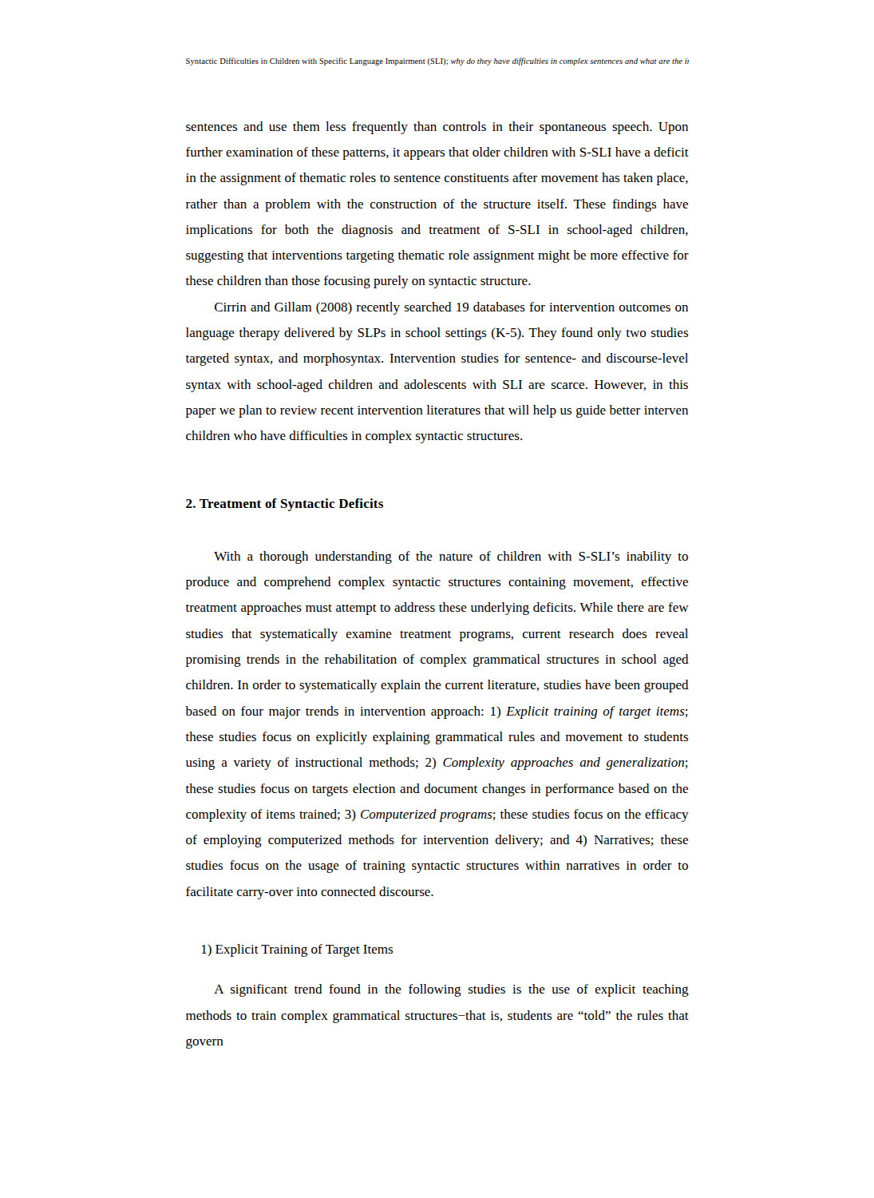Syntactic Difficulties in Children with Specific Language Impairment (SLI); why do they have difficulties in complex sentences and what are the intervention options? / Dong Sun Yim 7
sentences and use them less frequently than controls in their spontaneous speech. Upon further examination of these patterns, it appears that older children with S-SLI have a deficit in the assignment of thematic roles to sentence constituents after movement has taken place, rather than a problem with the construction of the structure itself. These findings have implications for both the diagnosis and treatment of S-SLI in school-aged children, suggesting that interventions targeting thematic role assignment might be more effective for these children than those focusing purely on syntactic structure.
Cirrin and Gillam (2008) recently searched 19 databases for intervention outcomes on language therapy delivered by SLPs in school settings (K‑5). They found only two studies targeted syntax, and morphosyntax. Intervention studies for sentence- and discourse-level syntax with school-aged children and adolescents with SLI are scarce. However, in this paper we plan to review recent intervention literatures that will help us guide better interven children who have difficulties in complex syntactic structures.
2. Treatment of Syntactic Deficits
With a thorough understanding of the nature of children with S-SLI’s inability to produce and comprehend complex syntactic structures containing movement, effective treatment approaches must attempt to address these underlying deficits. While there are few studies that systematically examine treatment programs, current research does reveal promising trends in the rehabilitation of complex grammatical structures in school aged children. In order to systematically explain the current literature, studies have been grouped based on four major trends in intervention approach: 1) Explicit training of target items; these studies focus on explicitly explaining grammatical rules and movement to students using a variety of instructional methods; 2) Complexity approaches and generalization; these studies focus on targets election and document changes in performance based on the complexity of items trained; 3) Computerized programs; these studies focus on the efficacy of employing computerized methods for intervention delivery; and 4) Narratives; these studies focus on the usage of training syntactic structures within narratives in order to facilitate carry-over into connected discourse.
1) Explicit Training of Target Items
A significant trend found in the following studies is the use of explicit teaching methods to train complex grammatical structures−that is, students are “told” the rules that govern